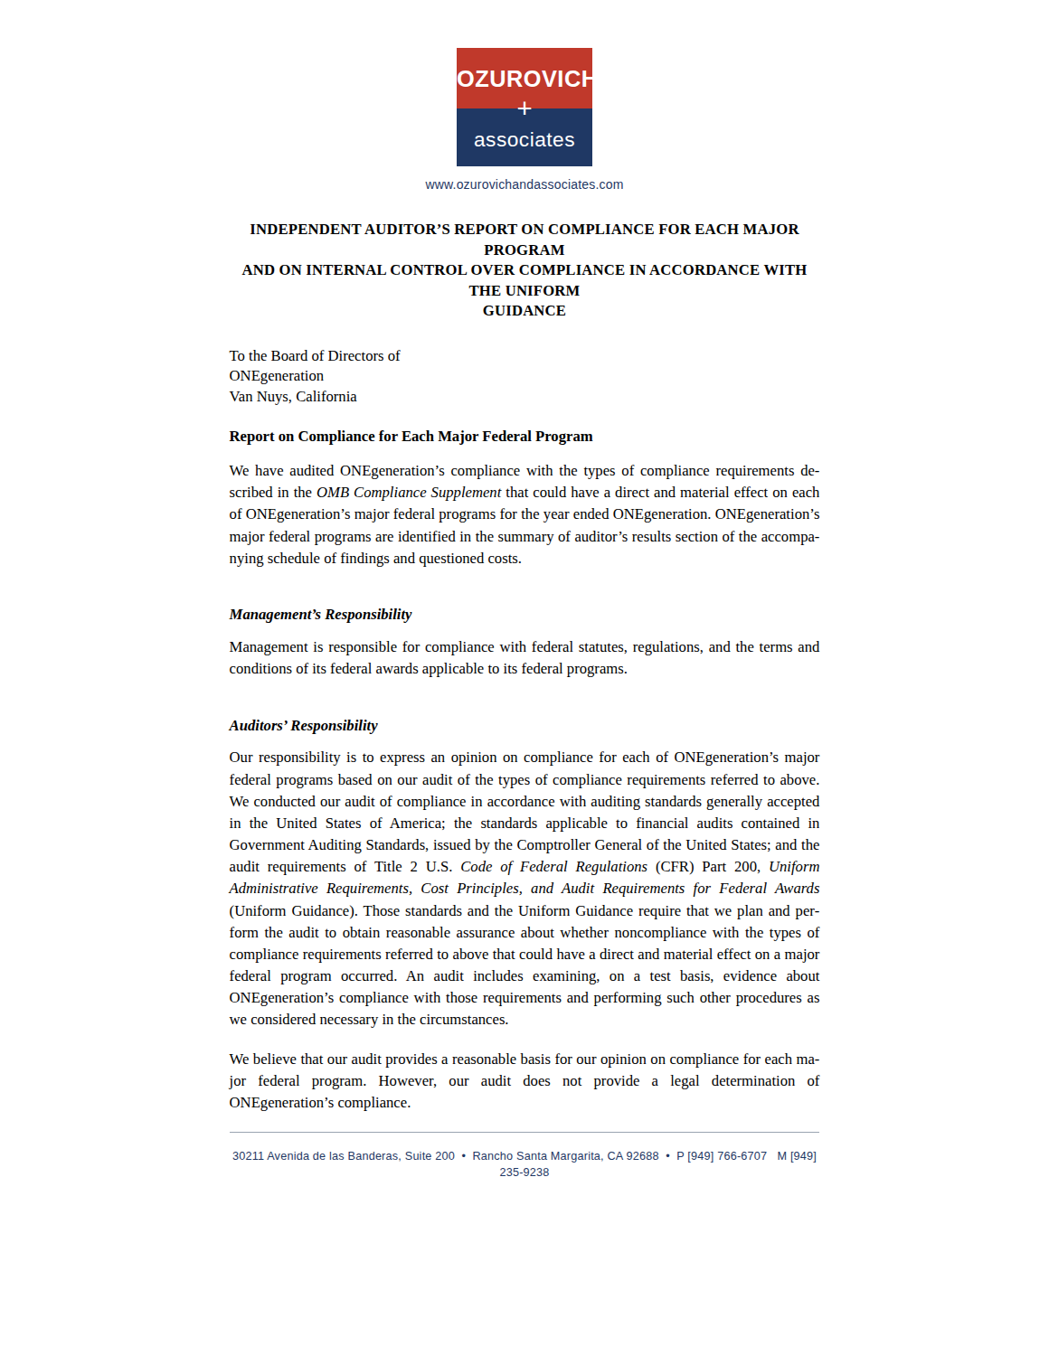OZUROVICH
+
associates
www.ozurovichandassociates.com
Independent Auditor’s Report on Compliance for Each Major Program
and on Internal Control over Compliance in Accordance with the Uniform
Guidance
To the Board of Directors of
ONEgeneration
Van Nuys, California
Report on Compliance for Each Major Federal Program
We have audited ONEgeneration’s compliance with the types of compliance requirements described in the OMB Compliance Supplement that could have a direct and material effect on each of ONEgeneration’s major federal programs for the year ended ONEgeneration. ONEgeneration’s major federal programs are identified in the summary of auditor’s results section of the accompanying schedule of findings and questioned costs.
Management’s Responsibility
Management is responsible for compliance with federal statutes, regulations, and the terms and conditions of its federal awards applicable to its federal programs.
Auditors’ Responsibility
Our responsibility is to express an opinion on compliance for each of ONEgeneration’s major federal programs based on our audit of the types of compliance requirements referred to above. We conducted our audit of compliance in accordance with auditing standards generally accepted in the United States of America; the standards applicable to financial audits contained in Government Auditing Standards, issued by the Comptroller General of the United States; and the audit requirements of Title 2 U.S. Code of Federal Regulations (CFR) Part 200, Uniform Administrative Requirements, Cost Principles, and Audit Requirements for Federal Awards (Uniform Guidance). Those standards and the Uniform Guidance require that we plan and perform the audit to obtain reasonable assurance about whether noncompliance with the types of compliance requirements referred to above that could have a direct and material effect on a major federal program occurred. An audit includes examining, on a test basis, evidence about ONEgeneration’s compliance with those requirements and performing such other procedures as we considered necessary in the circumstances.
We believe that our audit provides a reasonable basis for our opinion on compliance for each major federal program. However, our audit does not provide a legal determination of ONEgeneration’s compliance.
30211 Avenida de las Banderas, Suite 200 • Rancho Santa Margarita, CA 92688 • P [949] 766-6707 M [949] 235-9238